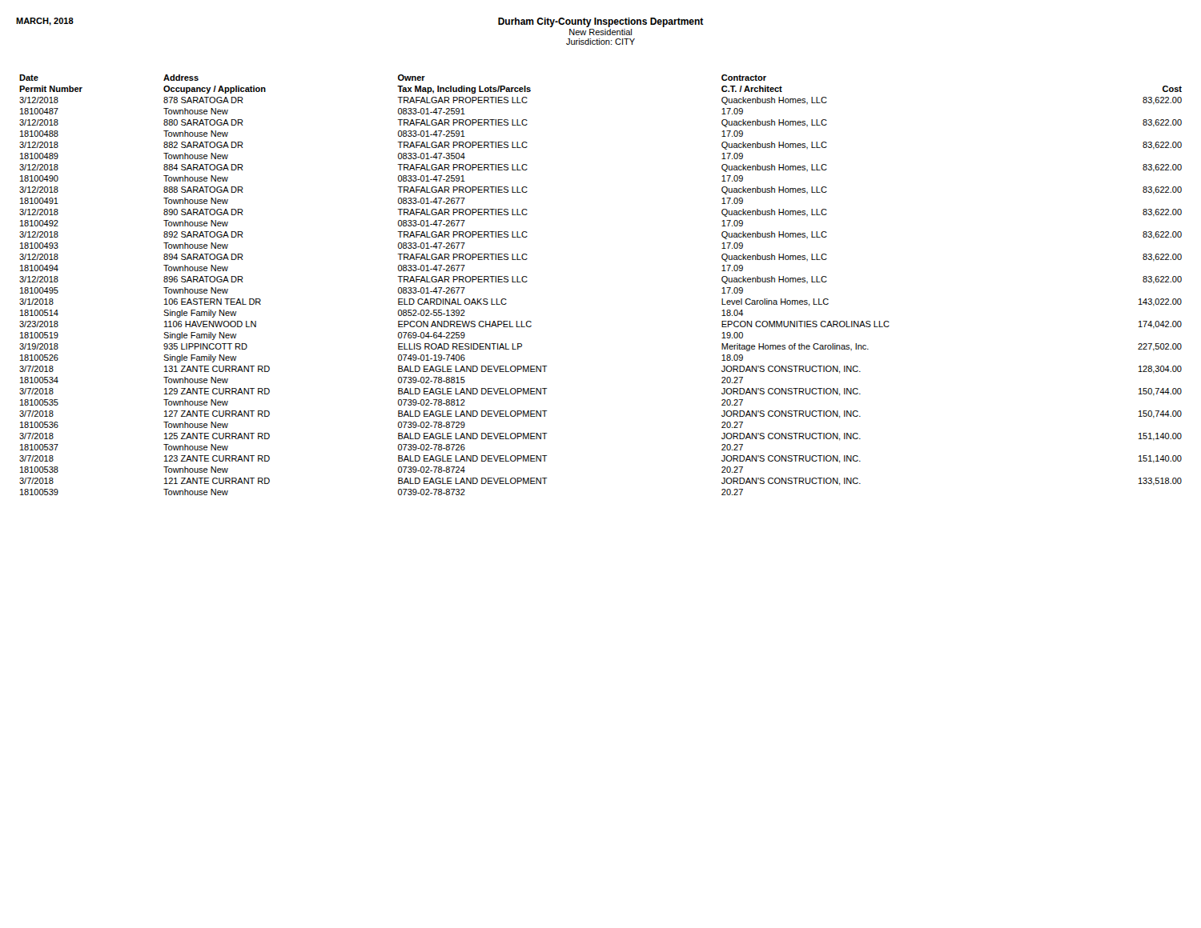MARCH, 2018
Durham City-County Inspections Department
New Residential
Jurisdiction: CITY
| Date | Address | Owner | Contractor | |
| --- | --- | --- | --- | --- |
| Permit Number | Occupancy / Application | Tax Map, Including Lots/Parcels | C.T. / Architect | Cost |
| 3/12/2018 | 878 SARATOGA DR | TRAFALGAR PROPERTIES LLC | Quackenbush Homes, LLC | 83,622.00 |
| 18100487 | Townhouse New | 0833-01-47-2591 | 17.09 | |
| 3/12/2018 | 880 SARATOGA DR | TRAFALGAR PROPERTIES LLC | Quackenbush Homes, LLC | 83,622.00 |
| 18100488 | Townhouse New | 0833-01-47-2591 | 17.09 | |
| 3/12/2018 | 882 SARATOGA DR | TRAFALGAR PROPERTIES LLC | Quackenbush Homes, LLC | 83,622.00 |
| 18100489 | Townhouse New | 0833-01-47-3504 | 17.09 | |
| 3/12/2018 | 884 SARATOGA DR | TRAFALGAR PROPERTIES LLC | Quackenbush Homes, LLC | 83,622.00 |
| 18100490 | Townhouse New | 0833-01-47-2591 | 17.09 | |
| 3/12/2018 | 888 SARATOGA DR | TRAFALGAR PROPERTIES LLC | Quackenbush Homes, LLC | 83,622.00 |
| 18100491 | Townhouse New | 0833-01-47-2677 | 17.09 | |
| 3/12/2018 | 890 SARATOGA DR | TRAFALGAR PROPERTIES LLC | Quackenbush Homes, LLC | 83,622.00 |
| 18100492 | Townhouse New | 0833-01-47-2677 | 17.09 | |
| 3/12/2018 | 892 SARATOGA DR | TRAFALGAR PROPERTIES LLC | Quackenbush Homes, LLC | 83,622.00 |
| 18100493 | Townhouse New | 0833-01-47-2677 | 17.09 | |
| 3/12/2018 | 894 SARATOGA DR | TRAFALGAR PROPERTIES LLC | Quackenbush Homes, LLC | 83,622.00 |
| 18100494 | Townhouse New | 0833-01-47-2677 | 17.09 | |
| 3/12/2018 | 896 SARATOGA DR | TRAFALGAR PROPERTIES LLC | Quackenbush Homes, LLC | 83,622.00 |
| 18100495 | Townhouse New | 0833-01-47-2677 | 17.09 | |
| 3/1/2018 | 106 EASTERN TEAL DR | ELD CARDINAL OAKS LLC | Level Carolina Homes, LLC | 143,022.00 |
| 18100514 | Single Family New | 0852-02-55-1392 | 18.04 | |
| 3/23/2018 | 1106 HAVENWOOD LN | EPCON ANDREWS CHAPEL LLC | EPCON COMMUNITIES CAROLINAS LLC | 174,042.00 |
| 18100519 | Single Family New | 0769-04-64-2259 | 19.00 | |
| 3/19/2018 | 935 LIPPINCOTT RD | ELLIS ROAD RESIDENTIAL LP | Meritage Homes of the Carolinas, Inc. | 227,502.00 |
| 18100526 | Single Family New | 0749-01-19-7406 | 18.09 | |
| 3/7/2018 | 131 ZANTE CURRANT RD | BALD EAGLE LAND DEVELOPMENT | JORDAN'S CONSTRUCTION, INC. | 128,304.00 |
| 18100534 | Townhouse New | 0739-02-78-8815 | 20.27 | |
| 3/7/2018 | 129 ZANTE CURRANT RD | BALD EAGLE LAND DEVELOPMENT | JORDAN'S CONSTRUCTION, INC. | 150,744.00 |
| 18100535 | Townhouse New | 0739-02-78-8812 | 20.27 | |
| 3/7/2018 | 127 ZANTE CURRANT RD | BALD EAGLE LAND DEVELOPMENT | JORDAN'S CONSTRUCTION, INC. | 150,744.00 |
| 18100536 | Townhouse New | 0739-02-78-8729 | 20.27 | |
| 3/7/2018 | 125 ZANTE CURRANT RD | BALD EAGLE LAND DEVELOPMENT | JORDAN'S CONSTRUCTION, INC. | 151,140.00 |
| 18100537 | Townhouse New | 0739-02-78-8726 | 20.27 | |
| 3/7/2018 | 123 ZANTE CURRANT RD | BALD EAGLE LAND DEVELOPMENT | JORDAN'S CONSTRUCTION, INC. | 151,140.00 |
| 18100538 | Townhouse New | 0739-02-78-8724 | 20.27 | |
| 3/7/2018 | 121 ZANTE CURRANT RD | BALD EAGLE LAND DEVELOPMENT | JORDAN'S CONSTRUCTION, INC. | 133,518.00 |
| 18100539 | Townhouse New | 0739-02-78-8732 | 20.27 | |